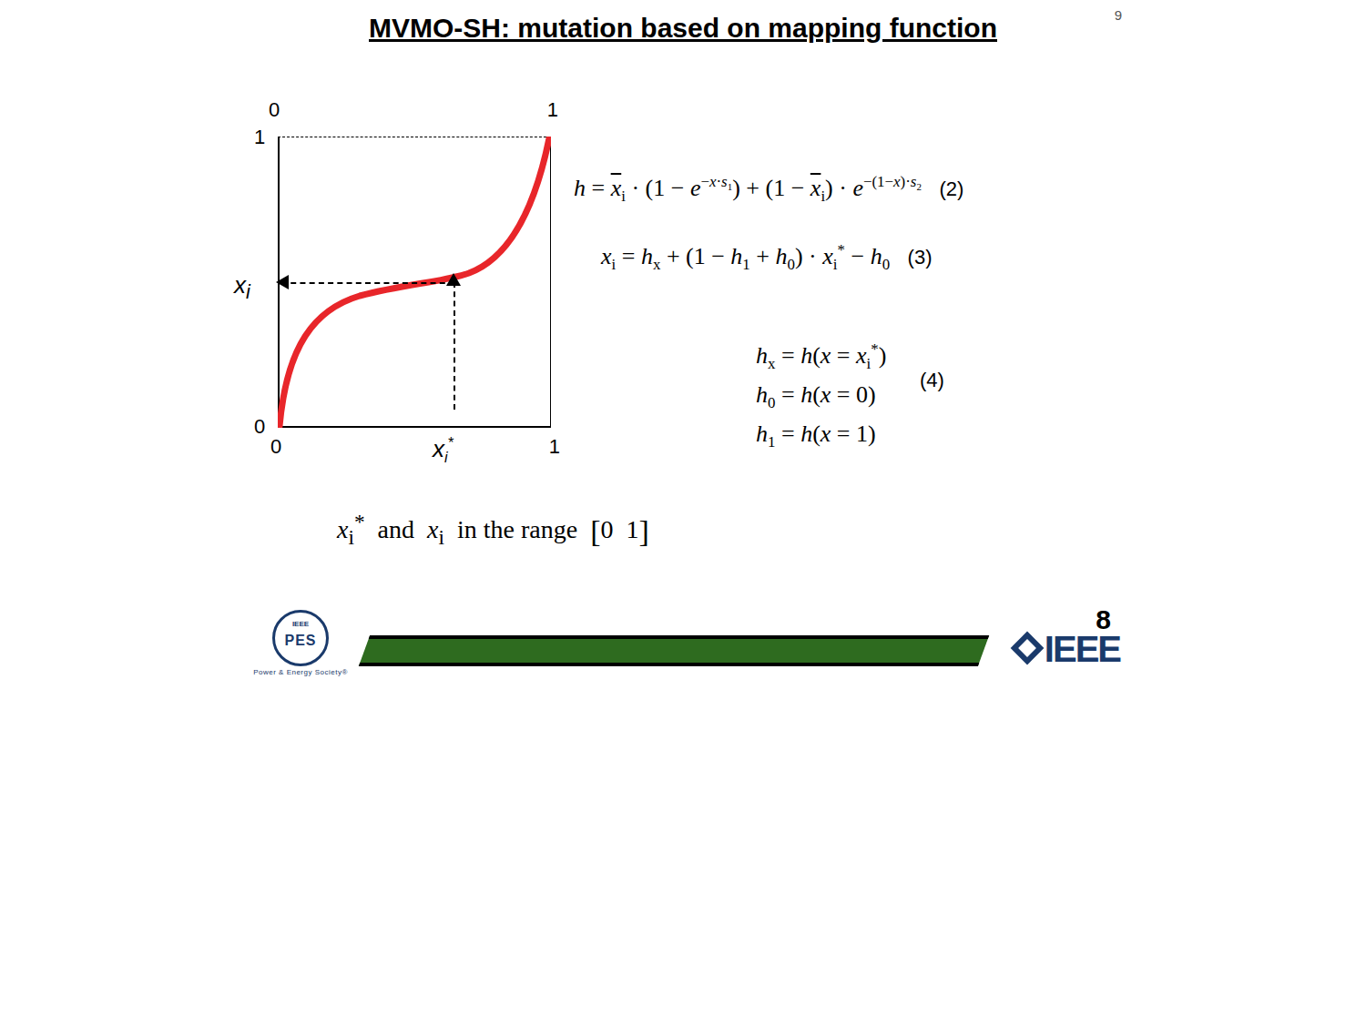9
MVMO-SH: mutation based on mapping function
0 1 1 0 0 1 xi xi*
h = xi · (1 − e−x·s1) + (1 − xi) · e−(1−x)·s2 (2)
xi = hx + (1 − h1 + h0) · xi* − h0 (3)
hx = h(x = xi*)
h0 = h(x = 0)
h1 = h(x = 1)
(4)
xi* and xi in the range [0 1]
IEEE
PES
Power & Energy Society®
8
IEEE